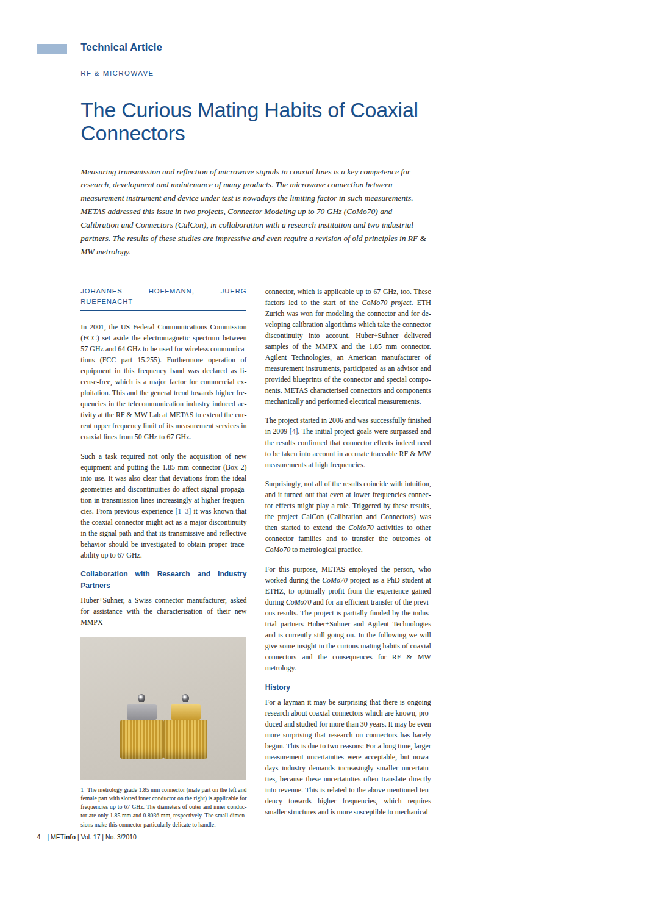Technical Article
RF & Microwave
The Curious Mating Habits of Coaxial Connectors
Measuring transmission and reflection of microwave signals in coaxial lines is a key competence for research, development and maintenance of many products. The microwave connection between measurement instrument and device under test is nowadays the limiting factor in such measurements. METAS addressed this issue in two projects, Connector Modeling up to 70 GHz (CoMo70) and Calibration and Connectors (CalCon), in collaboration with a research institution and two industrial partners. The results of these studies are impressive and even require a revision of old principles in RF & MW metrology.
Johannes Hoffmann, Juerg Ruefenacht
In 2001, the US Federal Communications Commission (FCC) set aside the electromagnetic spectrum between 57 GHz and 64 GHz to be used for wireless communications (FCC part 15.255). Furthermore operation of equipment in this frequency band was declared as license-free, which is a major factor for commercial exploitation. This and the general trend towards higher frequencies in the telecommunication industry induced activity at the RF & MW Lab at METAS to extend the current upper frequency limit of its measurement services in coaxial lines from 50 GHz to 67 GHz.
Such a task required not only the acquisition of new equipment and putting the 1.85 mm connector (Box 2) into use. It was also clear that deviations from the ideal geometries and discontinuities do affect signal propagation in transmission lines increasingly at higher frequencies. From previous experience [1–3] it was known that the coaxial connector might act as a major discontinuity in the signal path and that its transmissive and reflective behavior should be investigated to obtain proper traceability up to 67 GHz.
Collaboration with Research and Industry Partners
Huber+Suhner, a Swiss connector manufacturer, asked for assistance with the characterisation of their new MMPX
1 The metrology grade 1.85 mm connector (male part on the left and female part with slotted inner conductor on the right) is applicable for frequencies up to 67 GHz. The diameters of outer and inner conductor are only 1.85 mm and 0.8036 mm, respectively. The small dimensions make this connector particularly delicate to handle.
connector, which is applicable up to 67 GHz, too. These factors led to the start of the CoMo70 project. ETH Zurich was won for modeling the connector and for developing calibration algorithms which take the connector discontinuity into account. Huber+Suhner delivered samples of the MMPX and the 1.85 mm connector. Agilent Technologies, an American manufacturer of measurement instruments, participated as an advisor and provided blueprints of the connector and special components. METAS characterised connectors and components mechanically and performed electrical measurements.
The project started in 2006 and was successfully finished in 2009 [4]. The initial project goals were surpassed and the results confirmed that connector effects indeed need to be taken into account in accurate traceable RF & MW measurements at high frequencies.
Surprisingly, not all of the results coincide with intuition, and it turned out that even at lower frequencies connector effects might play a role. Triggered by these results, the project CalCon (Calibration and Connectors) was then started to extend the CoMo70 activities to other connector families and to transfer the outcomes of CoMo70 to metrological practice.
For this purpose, METAS employed the person, who worked during the CoMo70 project as a PhD student at ETHZ, to optimally profit from the experience gained during CoMo70 and for an efficient transfer of the previous results. The project is partially funded by the industrial partners Huber+Suhner and Agilent Technologies and is currently still going on. In the following we will give some insight in the curious mating habits of coaxial connectors and the consequences for RF & MW metrology.
History
For a layman it may be surprising that there is ongoing research about coaxial connectors which are known, produced and studied for more than 30 years. It may be even more surprising that research on connectors has barely begun. This is due to two reasons: For a long time, larger measurement uncertainties were acceptable, but nowadays industry demands increasingly smaller uncertainties, because these uncertainties often translate directly into revenue. This is related to the above mentioned tendency towards higher frequencies, which requires smaller structures and is more susceptible to mechanical
4| METinfo | Vol. 17 | No. 3/2010